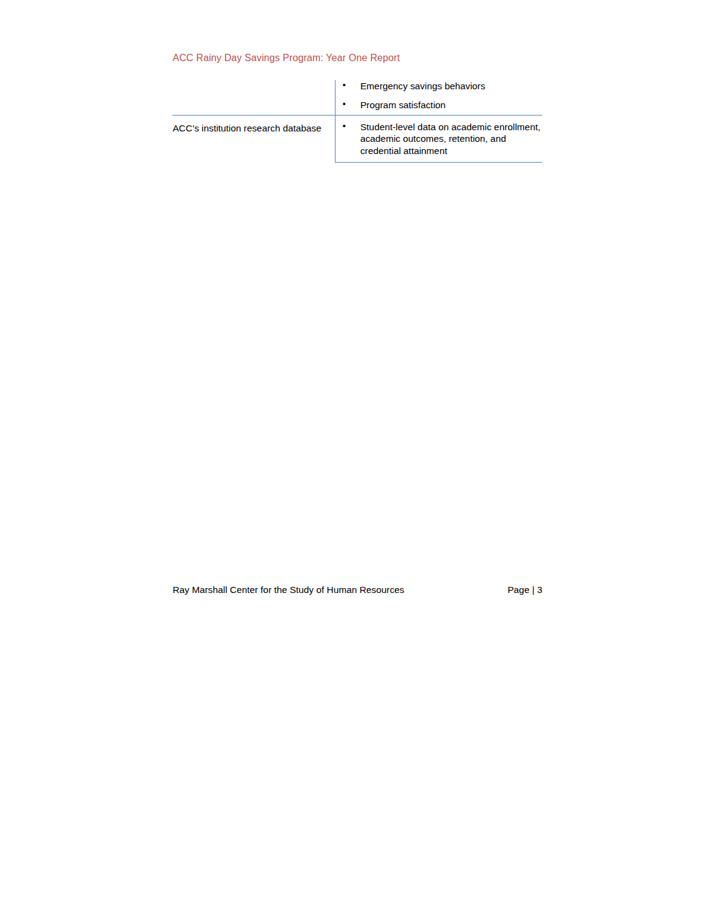ACC Rainy Day Savings Program: Year One Report
| | Emergency savings behaviors Program satisfaction |
| ACC’s institution research database | Student-level data on academic enrollment, academic outcomes, retention, and credential attainment |
Ray Marshall Center for the Study of Human Resources
Page | 3